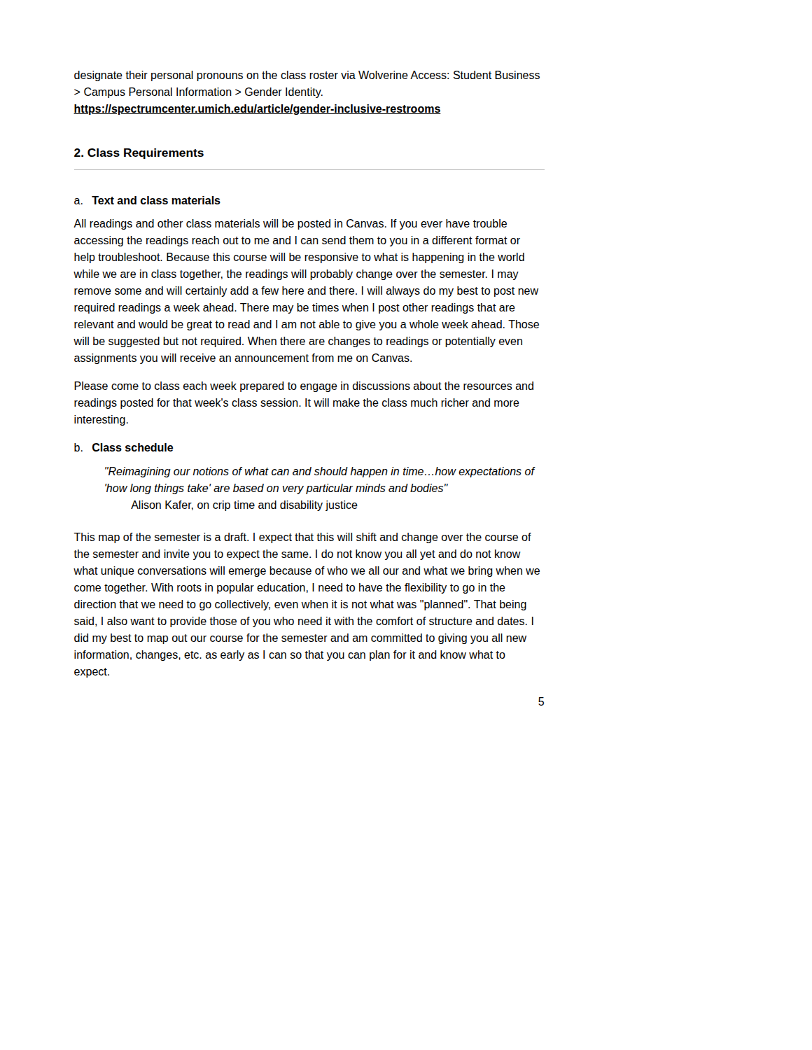designate their personal pronouns on the class roster via Wolverine Access: Student Business > Campus Personal Information > Gender Identity.
https://spectrumcenter.umich.edu/article/gender-inclusive-restrooms
2. Class Requirements
a. Text and class materials
All readings and other class materials will be posted in Canvas. If you ever have trouble accessing the readings reach out to me and I can send them to you in a different format or help troubleshoot. Because this course will be responsive to what is happening in the world while we are in class together, the readings will probably change over the semester. I may remove some and will certainly add a few here and there. I will always do my best to post new required readings a week ahead. There may be times when I post other readings that are relevant and would be great to read and I am not able to give you a whole week ahead. Those will be suggested but not required. When there are changes to readings or potentially even assignments you will receive an announcement from me on Canvas.
Please come to class each week prepared to engage in discussions about the resources and readings posted for that week's class session. It will make the class much richer and more interesting.
b. Class schedule
"Reimagining our notions of what can and should happen in time…how expectations of 'how long things take' are based on very particular minds and bodies"
Alison Kafer, on crip time and disability justice
This map of the semester is a draft. I expect that this will shift and change over the course of the semester and invite you to expect the same. I do not know you all yet and do not know what unique conversations will emerge because of who we all our and what we bring when we come together. With roots in popular education, I need to have the flexibility to go in the direction that we need to go collectively, even when it is not what was "planned". That being said, I also want to provide those of you who need it with the comfort of structure and dates. I did my best to map out our course for the semester and am committed to giving you all new information, changes, etc. as early as I can so that you can plan for it and know what to expect.
5